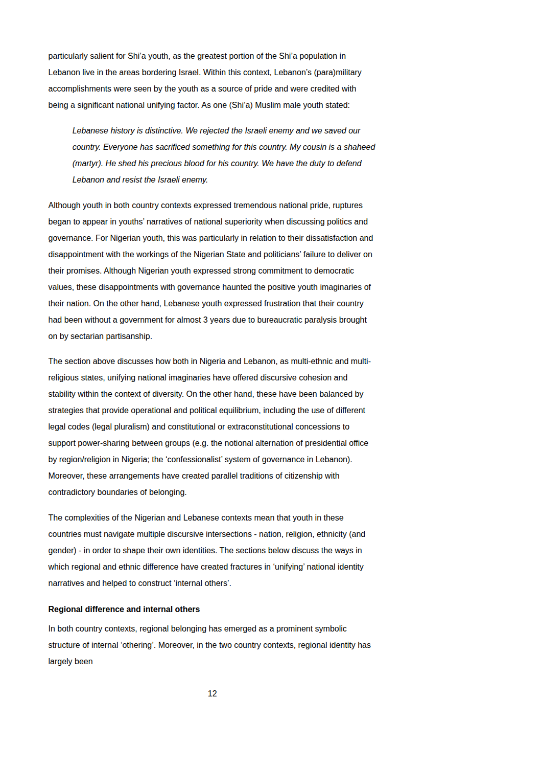particularly salient for Shi’a youth, as the greatest portion of the Shi’a population in Lebanon live in the areas bordering Israel. Within this context, Lebanon’s (para)military accomplishments were seen by the youth as a source of pride and were credited with being a significant national unifying factor. As one (Shi’a) Muslim male youth stated:
Lebanese history is distinctive. We rejected the Israeli enemy and we saved our country. Everyone has sacrificed something for this country. My cousin is a shaheed (martyr). He shed his precious blood for his country. We have the duty to defend Lebanon and resist the Israeli enemy.
Although youth in both country contexts expressed tremendous national pride, ruptures began to appear in youths’ narratives of national superiority when discussing politics and governance. For Nigerian youth, this was particularly in relation to their dissatisfaction and disappointment with the workings of the Nigerian State and politicians’ failure to deliver on their promises. Although Nigerian youth expressed strong commitment to democratic values, these disappointments with governance haunted the positive youth imaginaries of their nation. On the other hand, Lebanese youth expressed frustration that their country had been without a government for almost 3 years due to bureaucratic paralysis brought on by sectarian partisanship.
The section above discusses how both in Nigeria and Lebanon, as multi-ethnic and multi-religious states, unifying national imaginaries have offered discursive cohesion and stability within the context of diversity. On the other hand, these have been balanced by strategies that provide operational and political equilibrium, including the use of different legal codes (legal pluralism) and constitutional or extraconstitutional concessions to support power-sharing between groups (e.g. the notional alternation of presidential office by region/religion in Nigeria; the ‘confessionalist’ system of governance in Lebanon). Moreover, these arrangements have created parallel traditions of citizenship with contradictory boundaries of belonging.
The complexities of the Nigerian and Lebanese contexts mean that youth in these countries must navigate multiple discursive intersections - nation, religion, ethnicity (and gender) - in order to shape their own identities. The sections below discuss the ways in which regional and ethnic difference have created fractures in ‘unifying’ national identity narratives and helped to construct ‘internal others’.
Regional difference and internal others
In both country contexts, regional belonging has emerged as a prominent symbolic structure of internal ‘othering’. Moreover, in the two country contexts, regional identity has largely been
12